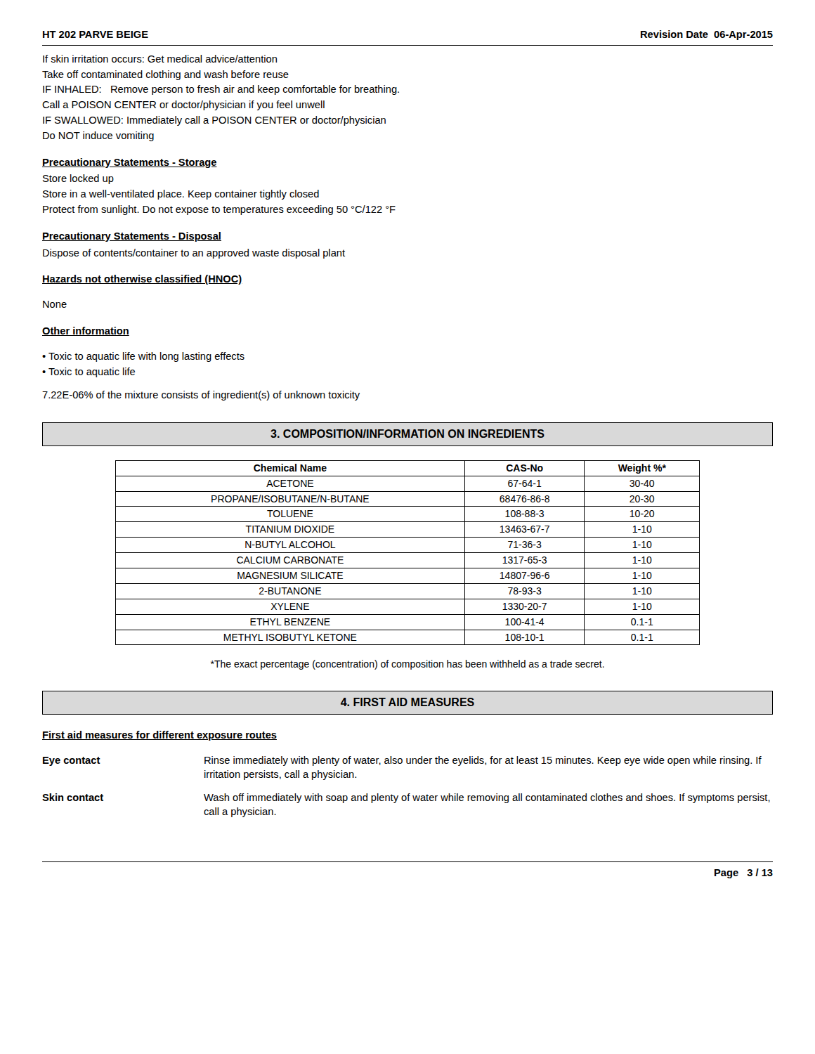HT 202 PARVE BEIGE Revision Date 06-Apr-2015
If skin irritation occurs: Get medical advice/attention
Take off contaminated clothing and wash before reuse
IF INHALED: Remove person to fresh air and keep comfortable for breathing.
Call a POISON CENTER or doctor/physician if you feel unwell
IF SWALLOWED: Immediately call a POISON CENTER or doctor/physician
Do NOT induce vomiting
Precautionary Statements - Storage
Store locked up
Store in a well-ventilated place. Keep container tightly closed
Protect from sunlight. Do not expose to temperatures exceeding 50 °C/122 °F
Precautionary Statements - Disposal
Dispose of contents/container to an approved waste disposal plant
Hazards not otherwise classified (HNOC)
None
Other information
• Toxic to aquatic life with long lasting effects
• Toxic to aquatic life
7.22E-06% of the mixture consists of ingredient(s) of unknown toxicity
3. COMPOSITION/INFORMATION ON INGREDIENTS
| Chemical Name | CAS-No | Weight %* |
| --- | --- | --- |
| ACETONE | 67-64-1 | 30-40 |
| PROPANE/ISOBUTANE/N-BUTANE | 68476-86-8 | 20-30 |
| TOLUENE | 108-88-3 | 10-20 |
| TITANIUM DIOXIDE | 13463-67-7 | 1-10 |
| N-BUTYL ALCOHOL | 71-36-3 | 1-10 |
| CALCIUM CARBONATE | 1317-65-3 | 1-10 |
| MAGNESIUM SILICATE | 14807-96-6 | 1-10 |
| 2-BUTANONE | 78-93-3 | 1-10 |
| XYLENE | 1330-20-7 | 1-10 |
| ETHYL BENZENE | 100-41-4 | 0.1-1 |
| METHYL ISOBUTYL KETONE | 108-10-1 | 0.1-1 |
*The exact percentage (concentration) of composition has been withheld as a trade secret.
4. FIRST AID MEASURES
First aid measures for different exposure routes
Eye contact
Rinse immediately with plenty of water, also under the eyelids, for at least 15 minutes. Keep eye wide open while rinsing. If irritation persists, call a physician.
Skin contact
Wash off immediately with soap and plenty of water while removing all contaminated clothes and shoes. If symptoms persist, call a physician.
Page 3 / 13